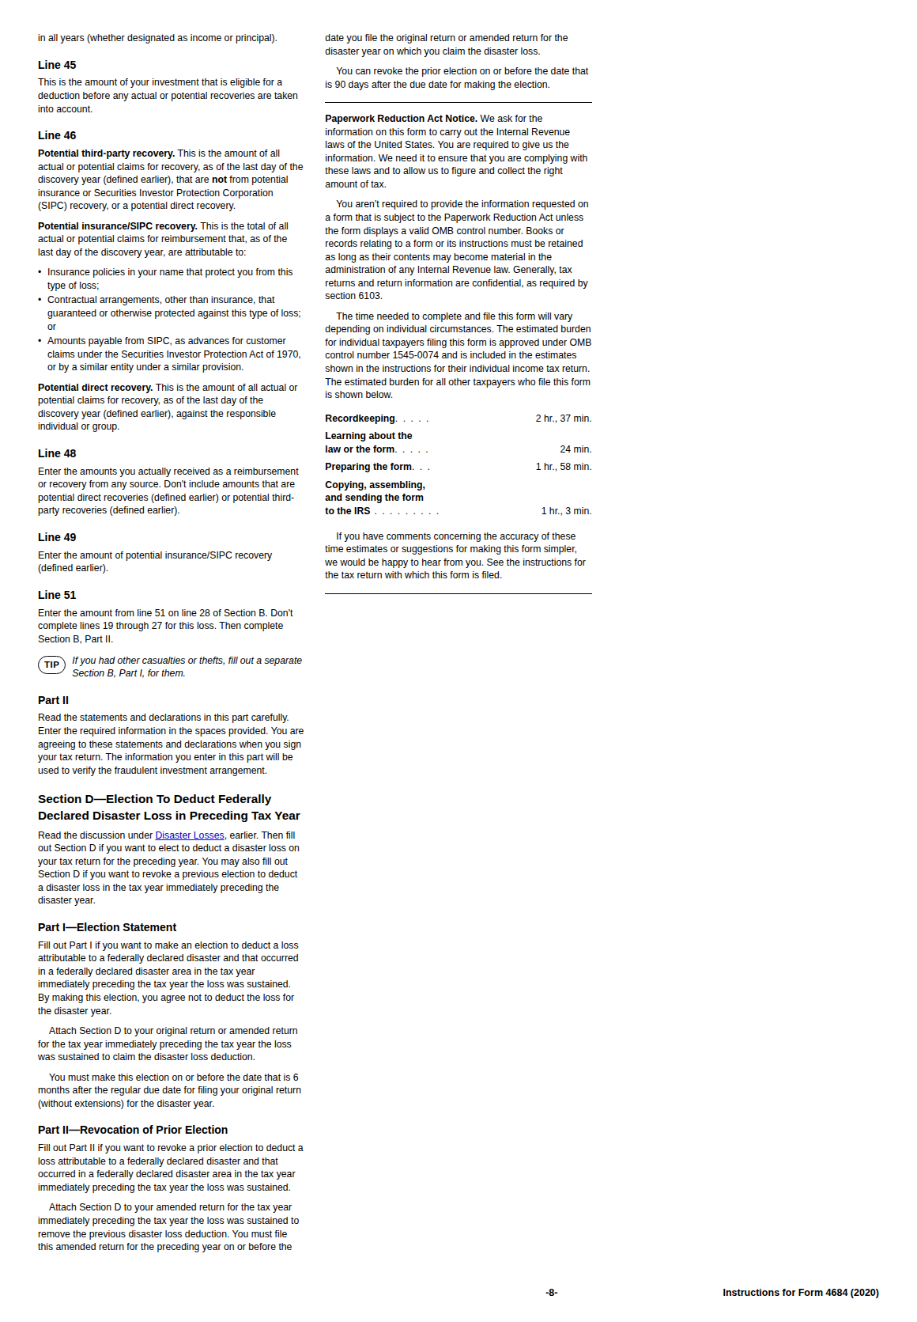in all years (whether designated as income or principal).
Line 45
This is the amount of your investment that is eligible for a deduction before any actual or potential recoveries are taken into account.
Line 46
Potential third-party recovery. This is the amount of all actual or potential claims for recovery, as of the last day of the discovery year (defined earlier), that are not from potential insurance or Securities Investor Protection Corporation (SIPC) recovery, or a potential direct recovery.
Potential insurance/SIPC recovery. This is the total of all actual or potential claims for reimbursement that, as of the last day of the discovery year, are attributable to:
Insurance policies in your name that protect you from this type of loss;
Contractual arrangements, other than insurance, that guaranteed or otherwise protected against this type of loss; or
Amounts payable from SIPC, as advances for customer claims under the Securities Investor Protection Act of 1970, or by a similar entity under a similar provision.
Potential direct recovery. This is the amount of all actual or potential claims for recovery, as of the last day of the discovery year (defined earlier), against the responsible individual or group.
Line 48
Enter the amounts you actually received as a reimbursement or recovery from any source. Don't include amounts that are potential direct recoveries (defined earlier) or potential third-party recoveries (defined earlier).
Line 49
Enter the amount of potential insurance/SIPC recovery (defined earlier).
Line 51
Enter the amount from line 51 on line 28 of Section B. Don't complete lines 19 through 27 for this loss. Then complete Section B, Part II.
TIP
If you had other casualties or thefts, fill out a separate Section B, Part I, for them.
Part II
Read the statements and declarations in this part carefully. Enter the required information in the spaces provided. You are agreeing to these statements and declarations when you sign your tax return. The information you enter in this part will be used to verify the fraudulent investment arrangement.
Section D—Election To Deduct Federally Declared Disaster Loss in Preceding Tax Year
Read the discussion under Disaster Losses, earlier. Then fill out Section D if you want to elect to deduct a disaster loss on your tax return for the preceding year. You may also fill out Section D if you want to revoke a previous election to deduct a disaster loss in the tax year immediately preceding the disaster year.
Part I—Election Statement
Fill out Part I if you want to make an election to deduct a loss attributable to a federally declared disaster and that occurred in a federally declared disaster area in the tax year immediately preceding the tax year the loss was sustained. By making this election, you agree not to deduct the loss for the disaster year.
Attach Section D to your original return or amended return for the tax year immediately preceding the tax year the loss was sustained to claim the disaster loss deduction.
You must make this election on or before the date that is 6 months after the regular due date for filing your original return (without extensions) for the disaster year.
Part II—Revocation of Prior Election
Fill out Part II if you want to revoke a prior election to deduct a loss attributable to a federally declared disaster and that occurred in a federally declared disaster area in the tax year immediately preceding the tax year the loss was sustained.
Attach Section D to your amended return for the tax year immediately preceding the tax year the loss was sustained to remove the previous disaster loss deduction. You must file this amended return for the preceding year on or before the date you file the original return or amended return for the disaster year on which you claim the disaster loss.
You can revoke the prior election on or before the date that is 90 days after the due date for making the election.
Paperwork Reduction Act Notice. We ask for the information on this form to carry out the Internal Revenue laws of the United States. You are required to give us the information. We need it to ensure that you are complying with these laws and to allow us to figure and collect the right amount of tax.
You aren't required to provide the information requested on a form that is subject to the Paperwork Reduction Act unless the form displays a valid OMB control number. Books or records relating to a form or its instructions must be retained as long as their contents may become material in the administration of any Internal Revenue law. Generally, tax returns and return information are confidential, as required by section 6103.
The time needed to complete and file this form will vary depending on individual circumstances. The estimated burden for individual taxpayers filing this form is approved under OMB control number 1545-0074 and is included in the estimates shown in the instructions for their individual income tax return. The estimated burden for all other taxpayers who file this form is shown below.
| Recordkeeping . . . . . | 2 hr., 37 min. |
| Learning about the law or the form . . . . . | 24 min. |
| Preparing the form . . . | 1 hr., 58 min. |
| Copying, assembling, and sending the form to the IRS . . . . . . . . . | 1 hr., 3 min. |
If you have comments concerning the accuracy of these time estimates or suggestions for making this form simpler, we would be happy to hear from you. See the instructions for the tax return with which this form is filed.
-8-
Instructions for Form 4684 (2020)